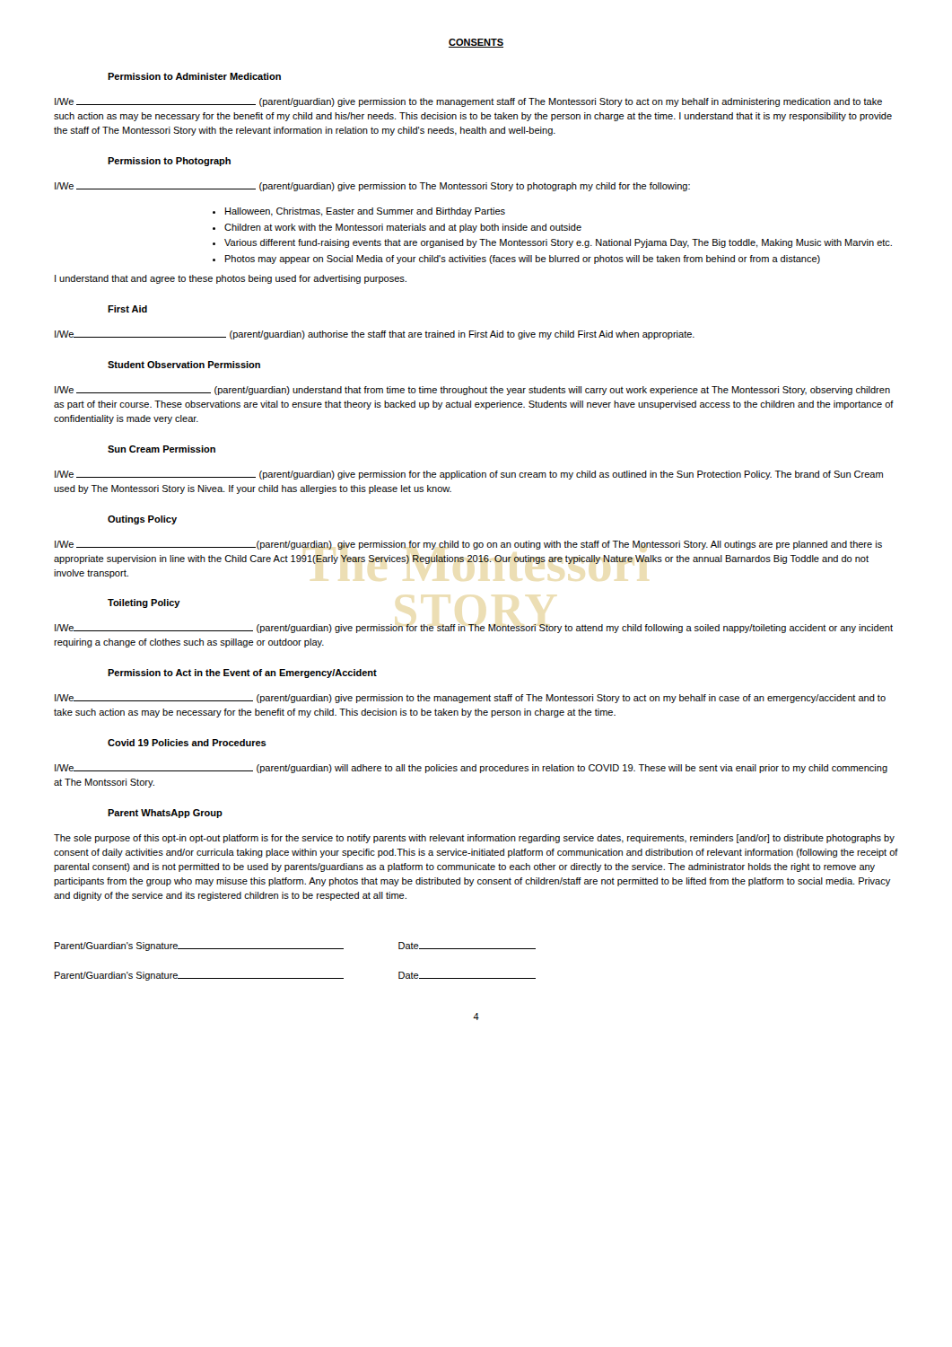The Montessori STORY
CONSENTS
Permission to Administer Medication
I/We (parent/guardian) give permission to the management staff of The Montessori Story to act on my behalf in administering medication and to take such action as may be necessary for the benefit of my child and his/her needs. This decision is to be taken by the person in charge at the time. I understand that it is my responsibility to provide the staff of The Montessori Story with the relevant information in relation to my child's needs, health and well-being.
Permission to Photograph
I/We (parent/guardian) give permission to The Montessori Story to photograph my child for the following:
Halloween, Christmas, Easter and Summer and Birthday Parties
Children at work with the Montessori materials and at play both inside and outside
Various different fund-raising events that are organised by The Montessori Story e.g. National Pyjama Day, The Big toddle, Making Music with Marvin etc.
Photos may appear on Social Media of your child's activities (faces will be blurred or photos will be taken from behind or from a distance)
I understand that and agree to these photos being used for advertising purposes.
First Aid
I/We (parent/guardian) authorise the staff that are trained in First Aid to give my child First Aid when appropriate.
Student Observation Permission
I/We (parent/guardian) understand that from time to time throughout the year students will carry out work experience at The Montessori Story, observing children as part of their course. These observations are vital to ensure that theory is backed up by actual experience. Students will never have unsupervised access to the children and the importance of confidentiality is made very clear.
Sun Cream Permission
I/We (parent/guardian) give permission for the application of sun cream to my child as outlined in the Sun Protection Policy. The brand of Sun Cream used by The Montessori Story is Nivea. If your child has allergies to this please let us know.
Outings Policy
I/We (parent/guardian) give permission for my child to go on an outing with the staff of The Montessori Story. All outings are pre planned and there is appropriate supervision in line with the Child Care Act 1991(Early Years Services) Regulations 2016. Our outings are typically Nature Walks or the annual Barnardos Big Toddle and do not involve transport.
Toileting Policy
I/We (parent/guardian) give permission for the staff in The Montessori Story to attend my child following a soiled nappy/toileting accident or any incident requiring a change of clothes such as spillage or outdoor play.
Permission to Act in the Event of an Emergency/Accident
I/We (parent/guardian) give permission to the management staff of The Montessori Story to act on my behalf in case of an emergency/accident and to take such action as may be necessary for the benefit of my child. This decision is to be taken by the person in charge at the time.
Covid 19 Policies and Procedures
I/We (parent/guardian) will adhere to all the policies and procedures in relation to COVID 19. These will be sent via enail prior to my child commencing at The Montssori Story.
Parent WhatsApp Group
The sole purpose of this opt-in opt-out platform is for the service to notify parents with relevant information regarding service dates, requirements, reminders [and/or] to distribute photographs by consent of daily activities and/or curricula taking place within your specific pod.This is a service-initiated platform of communication and distribution of relevant information (following the receipt of parental consent) and is not permitted to be used by parents/guardians as a platform to communicate to each other or directly to the service. The administrator holds the right to remove any participants from the group who may misuse this platform. Any photos that may be distributed by consent of children/staff are not permitted to be lifted from the platform to social media. Privacy and dignity of the service and its registered children is to be respected at all time.
Parent/Guardian's Signature Date
Parent/Guardian's Signature Date
4